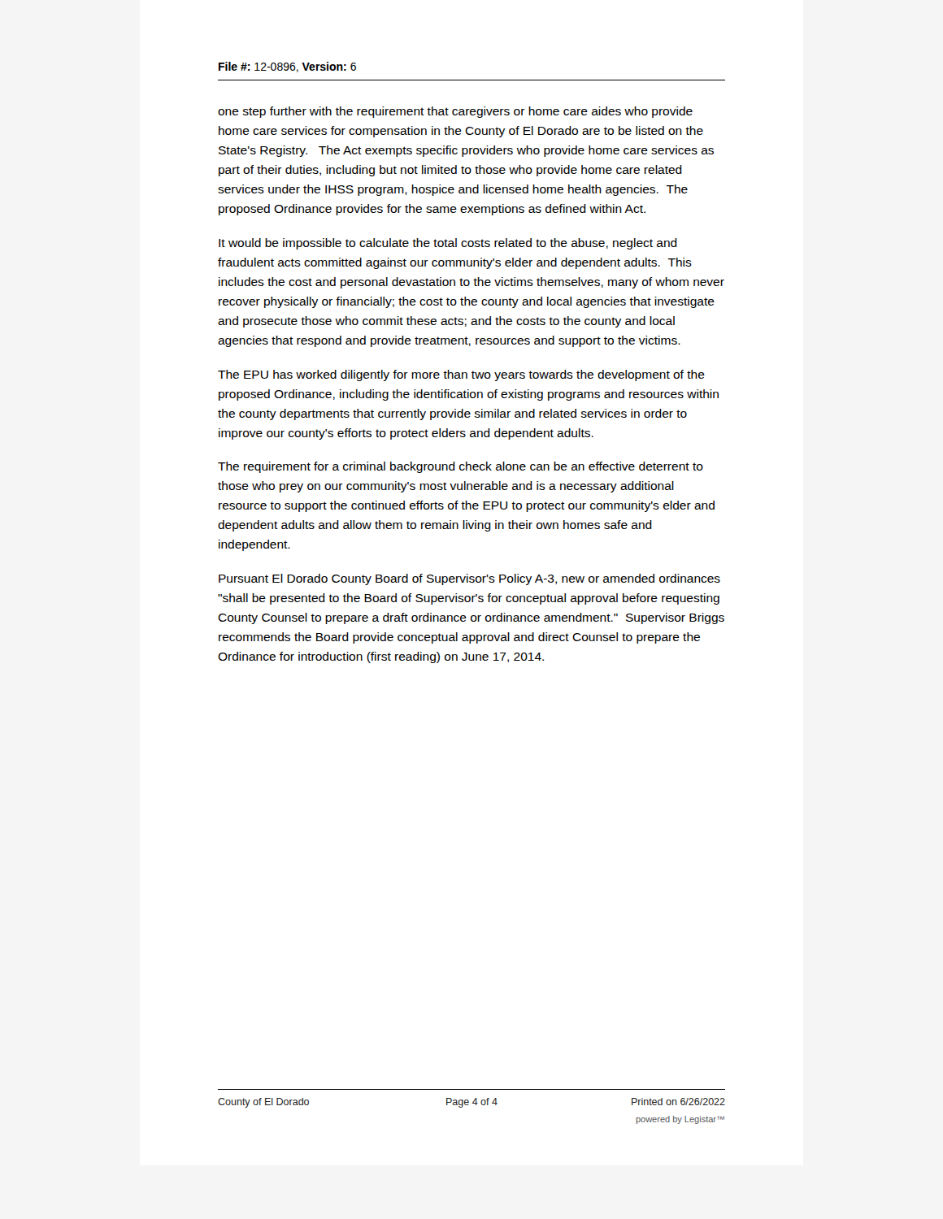File #: 12-0896, Version: 6
one step further with the requirement that caregivers or home care aides who provide home care services for compensation in the County of El Dorado are to be listed on the State's Registry. The Act exempts specific providers who provide home care services as part of their duties, including but not limited to those who provide home care related services under the IHSS program, hospice and licensed home health agencies. The proposed Ordinance provides for the same exemptions as defined within Act.
It would be impossible to calculate the total costs related to the abuse, neglect and fraudulent acts committed against our community's elder and dependent adults. This includes the cost and personal devastation to the victims themselves, many of whom never recover physically or financially; the cost to the county and local agencies that investigate and prosecute those who commit these acts; and the costs to the county and local agencies that respond and provide treatment, resources and support to the victims.
The EPU has worked diligently for more than two years towards the development of the proposed Ordinance, including the identification of existing programs and resources within the county departments that currently provide similar and related services in order to improve our county's efforts to protect elders and dependent adults.
The requirement for a criminal background check alone can be an effective deterrent to those who prey on our community's most vulnerable and is a necessary additional resource to support the continued efforts of the EPU to protect our community's elder and dependent adults and allow them to remain living in their own homes safe and independent.
Pursuant El Dorado County Board of Supervisor's Policy A-3, new or amended ordinances "shall be presented to the Board of Supervisor's for conceptual approval before requesting County Counsel to prepare a draft ordinance or ordinance amendment." Supervisor Briggs recommends the Board provide conceptual approval and direct Counsel to prepare the Ordinance for introduction (first reading) on June 17, 2014.
County of El Dorado
Page 4 of 4
Printed on 6/26/2022 powered by Legistar™